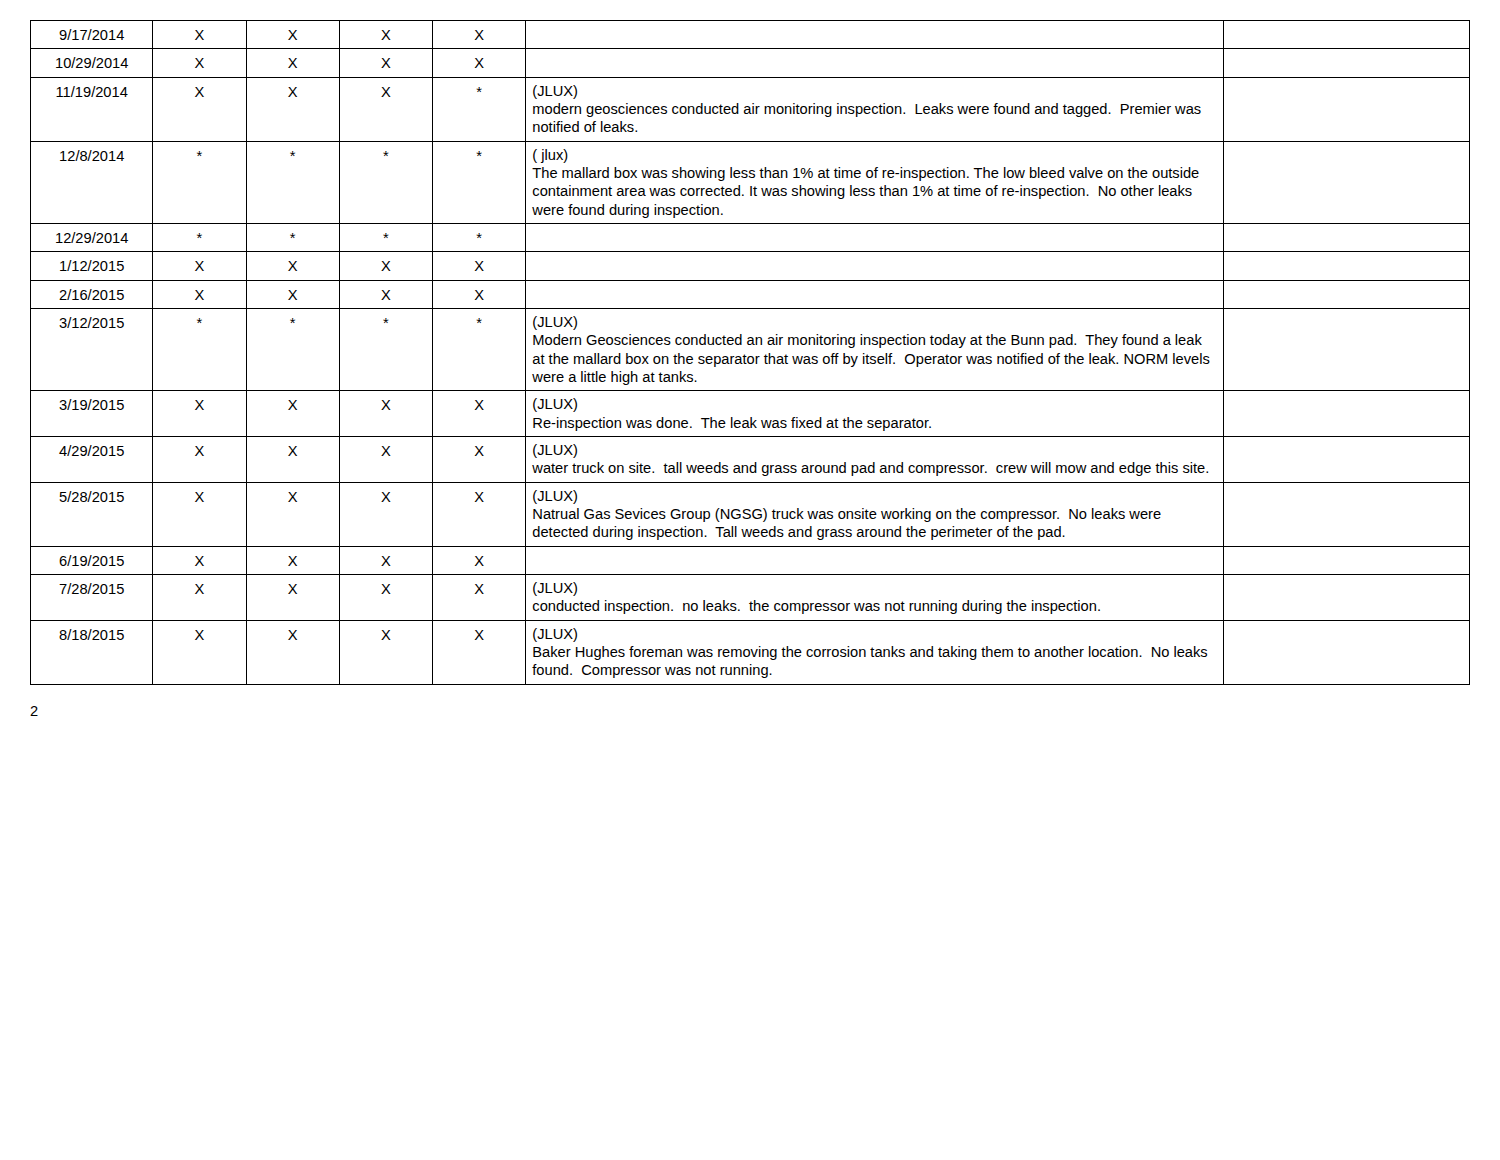| 9/17/2014 | X | X | X | X | | |
| 10/29/2014 | X | X | X | X | | |
| 11/19/2014 | X | X | X | * | (JLUX) modern geosciences conducted air monitoring inspection. Leaks were found and tagged. Premier was notified of leaks. | |
| 12/8/2014 | * | * | * | * | ( jlux) The mallard box was showing less than 1% at time of re-inspection. The low bleed valve on the outside containment area was corrected. It was showing less than 1% at time of re-inspection. No other leaks were found during inspection. | |
| 12/29/2014 | * | * | * | * | | |
| 1/12/2015 | X | X | X | X | | |
| 2/16/2015 | X | X | X | X | | |
| 3/12/2015 | * | * | * | * | (JLUX) Modern Geosciences conducted an air monitoring inspection today at the Bunn pad. They found a leak at the mallard box on the separator that was off by itself. Operator was notified of the leak. NORM levels were a little high at tanks. | |
| 3/19/2015 | X | X | X | X | (JLUX) Re-inspection was done. The leak was fixed at the separator. | |
| 4/29/2015 | X | X | X | X | (JLUX) water truck on site. tall weeds and grass around pad and compressor. crew will mow and edge this site. | |
| 5/28/2015 | X | X | X | X | (JLUX) Natrual Gas Sevices Group (NGSG) truck was onsite working on the compressor. No leaks were detected during inspection. Tall weeds and grass around the perimeter of the pad. | |
| 6/19/2015 | X | X | X | X | | |
| 7/28/2015 | X | X | X | X | (JLUX) conducted inspection. no leaks. the compressor was not running during the inspection. | |
| 8/18/2015 | X | X | X | X | (JLUX) Baker Hughes foreman was removing the corrosion tanks and taking them to another location. No leaks found. Compressor was not running. | |
2